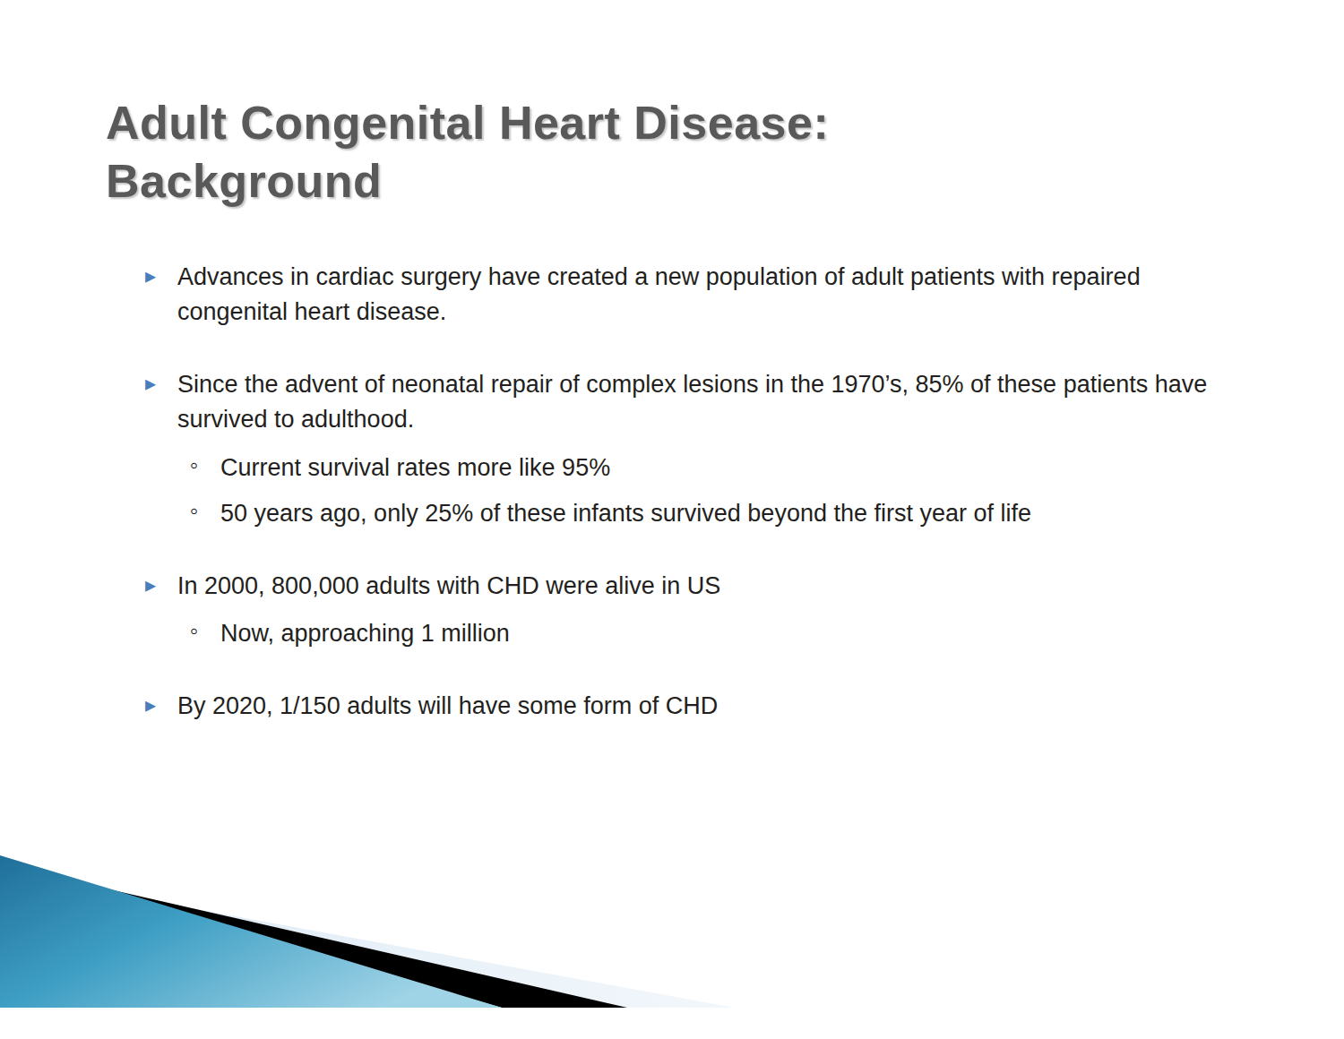Adult Congenital Heart Disease:
Background
Advances in cardiac surgery have created a new population of adult patients with repaired congenital heart disease.
Since the advent of neonatal repair of complex lesions in the 1970’s, 85% of these patients have survived to adulthood.
Current survival rates more like 95%
50 years ago, only 25% of these infants survived beyond the first year of life
In 2000, 800,000 adults with CHD were alive in US
Now, approaching 1 million
By 2020, 1/150 adults will have some form of CHD